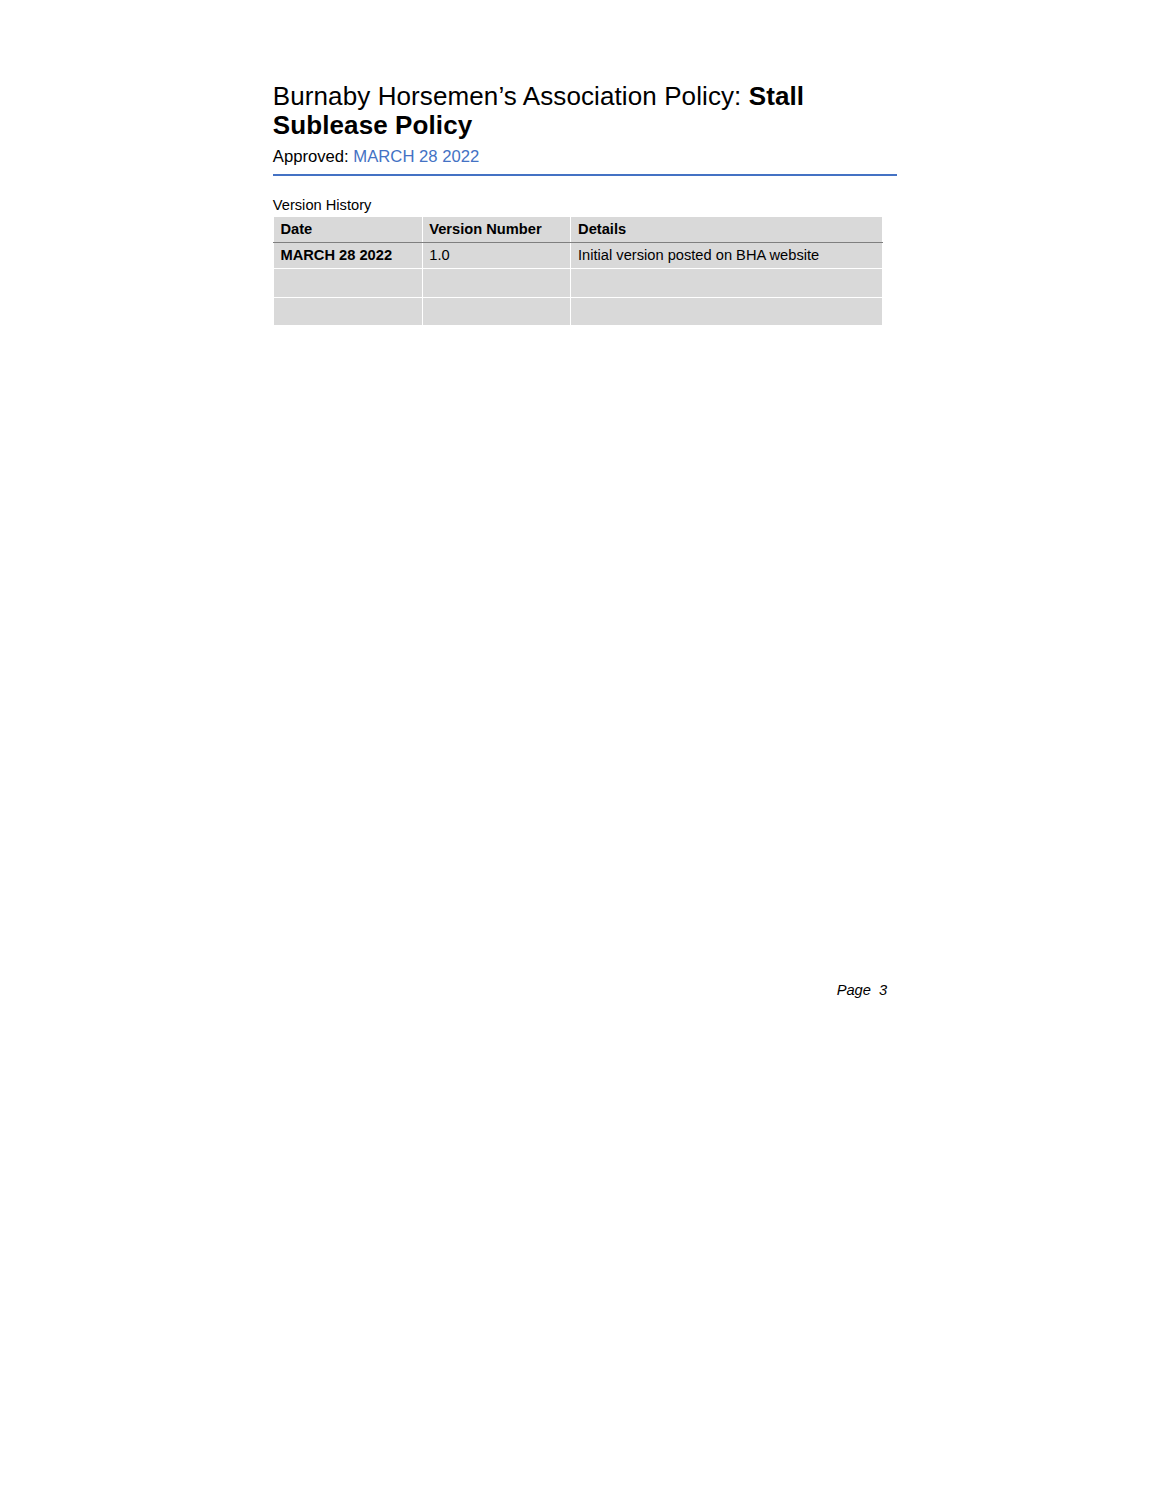Burnaby Horsemen’s Association Policy: Stall Sublease Policy
Approved: MARCH 28 2022
Version History
| Date | Version Number | Details |
| --- | --- | --- |
| MARCH 28 2022 | 1.0 | Initial version posted on BHA website |
Page 3